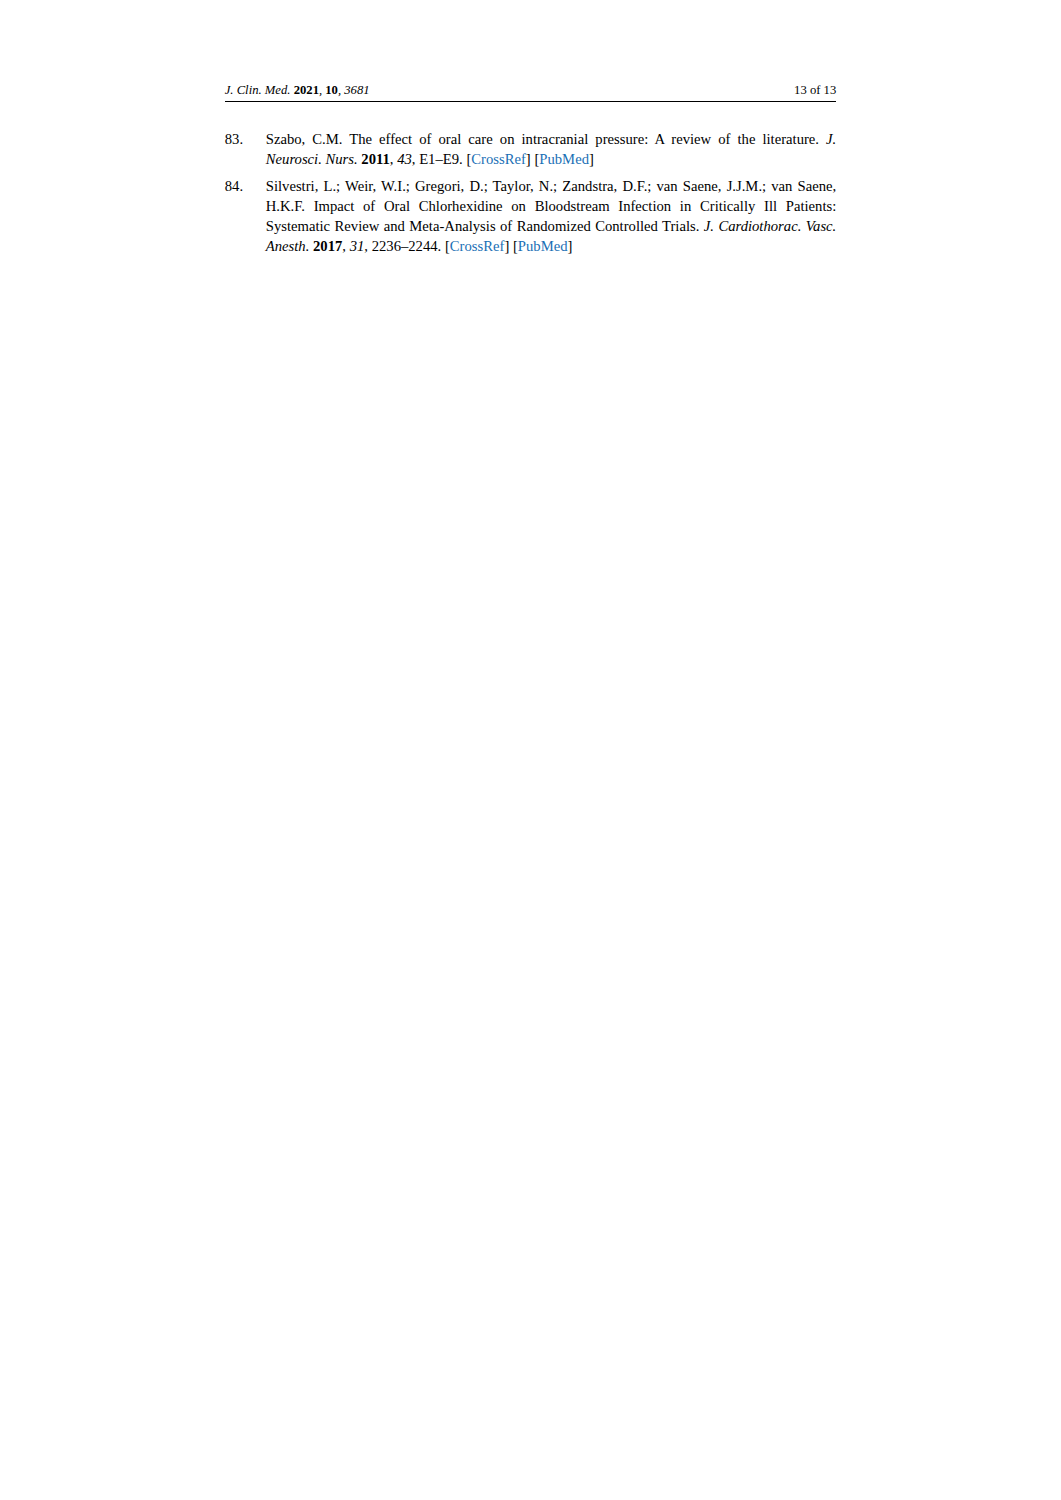J. Clin. Med. 2021, 10, 3681
13 of 13
83. Szabo, C.M. The effect of oral care on intracranial pressure: A review of the literature. J. Neurosci. Nurs. 2011, 43, E1–E9. [CrossRef] [PubMed]
84. Silvestri, L.; Weir, W.I.; Gregori, D.; Taylor, N.; Zandstra, D.F.; van Saene, J.J.M.; van Saene, H.K.F. Impact of Oral Chlorhexidine on Bloodstream Infection in Critically Ill Patients: Systematic Review and Meta-Analysis of Randomized Controlled Trials. J. Cardiothorac. Vasc. Anesth. 2017, 31, 2236–2244. [CrossRef] [PubMed]